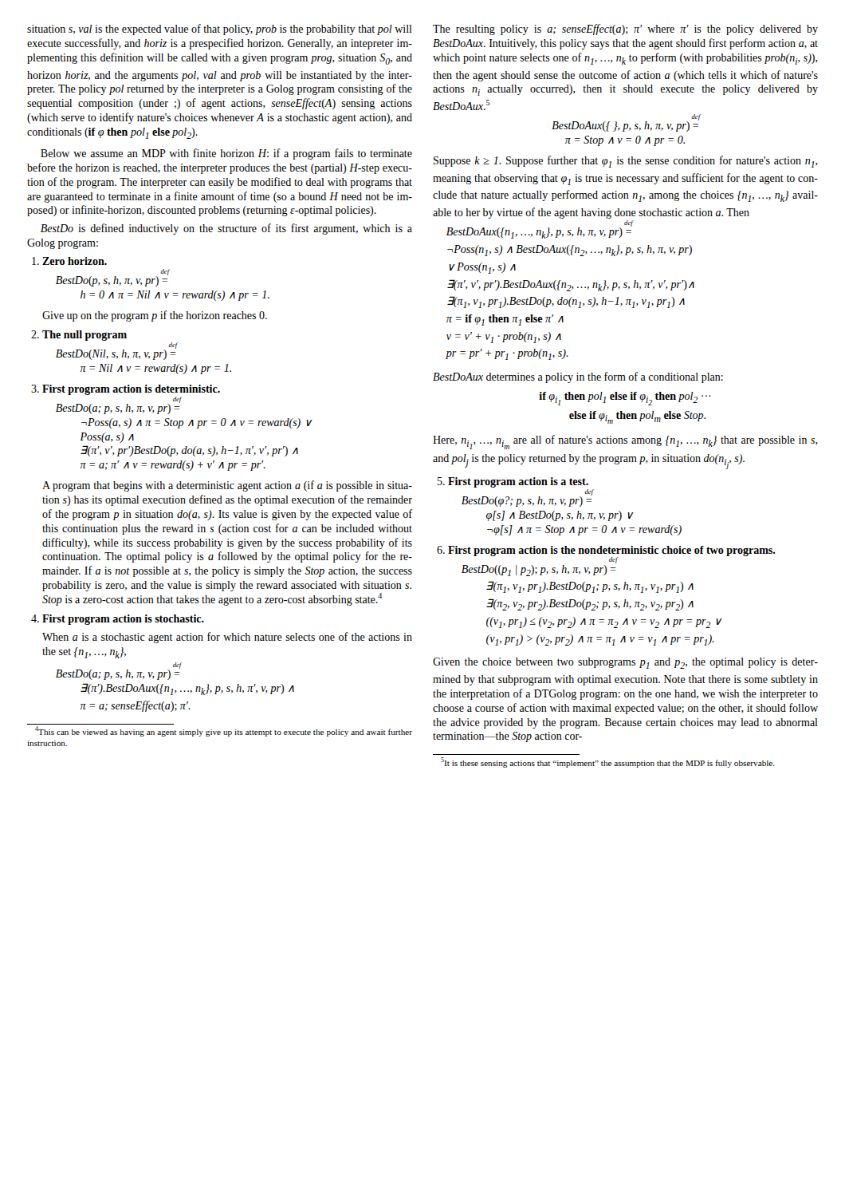situation s, val is the expected value of that policy, prob is the probability that pol will execute successfully, and horiz is a prespecified horizon. Generally, an intepreter implementing this definition will be called with a given program prog, situation S0, and horizon horiz, and the arguments pol, val and prob will be instantiated by the interpreter. The policy pol returned by the interpreter is a Golog program consisting of the sequential composition (under ;) of agent actions, senseEffect(A) sensing actions (which serve to identify nature's choices whenever A is a stochastic agent action), and conditionals (if φ then pol1 else pol2).
Below we assume an MDP with finite horizon H: if a program fails to terminate before the horizon is reached, the interpreter produces the best (partial) H-step execution of the program. The interpreter can easily be modified to deal with programs that are guaranteed to terminate in a finite amount of time (so a bound H need not be imposed) or infinite-horizon, discounted problems (returning ε-optimal policies).
BestDo is defined inductively on the structure of its first argument, which is a Golog program:
Zero horizon.
BestDo(p, s, h, π, v, pr) def=
h = 0 ∧ π = Nil ∧ v = reward(s) ∧ pr = 1.
Give up on the program p if the horizon reaches 0.
The null program
BestDo(Nil, s, h, π, v, pr) def=
π = Nil ∧ v = reward(s) ∧ pr = 1.
First program action is deterministic.
BestDo(a; p, s, h, π, v, pr) def=
¬Poss(a, s) ∧ π = Stop ∧ pr = 0 ∧ v = reward(s) ∨
Poss(a, s) ∧
∃(π′, v′, pr′) BestDo(p, do(a, s), h−1, π′, v′, pr′) ∧
π = a; π′ ∧ v = reward(s) + v′ ∧ pr = pr′.
A program that begins with a deterministic agent action a (if a is possible in situation s) has its optimal execution defined as the optimal execution of the remainder of the program p in situation do(a, s). Its value is given by the expected value of this continuation plus the reward in s (action cost for a can be included without difficulty), while its success probability is given by the success probability of its continuation. The optimal policy is a followed by the optimal policy for the remainder. If a is not possible at s, the policy is simply the Stop action, the success probability is zero, and the value is simply the reward associated with situation s. Stop is a zero-cost action that takes the agent to a zero-cost absorbing state.4
First program action is stochastic.
When a is a stochastic agent action for which nature selects one of the actions in the set {n1, …, nk},
BestDo(a; p, s, h, π, v, pr) def=
∃(π′). BestDoAux({n1, …, nk}, p, s, h, π′, v, pr) ∧
π = a; senseEffect(a); π′.
4This can be viewed as having an agent simply give up its attempt to execute the policy and await further instruction.
The resulting policy is a; senseEffect(a); π′ where π′ is the policy delivered by BestDoAux. Intuitively, this policy says that the agent should first perform action a, at which point nature selects one of n1, …, nk to perform (with probabilities prob(ni, s)), then the agent should sense the outcome of action a (which tells it which of nature's actions ni actually occurred), then it should execute the policy delivered by BestDoAux.5
BestDoAux({ }, p, s, h, π, v, pr) def=
π = Stop ∧ v = 0 ∧ pr = 0.
Suppose k ≥ 1. Suppose further that φ1 is the sense condition for nature's action n1, meaning that observing that φ1 is true is necessary and sufficient for the agent to conclude that nature actually performed action n1, among the choices {n1, …, nk} available to her by virtue of the agent having done stochastic action a. Then
BestDoAux({n1, …, nk}, p, s, h, π, v, pr) def=
¬Poss(n1, s) ∧ BestDoAux({n2, …, nk}, p, s, h, π, v, pr)
∨ Poss(n1, s) ∧
∃(π′, v′, pr′). BestDoAux({n2, …, nk}, p, s, h, π′, v′, pr′)∧
∃(π1, v1, pr1). BestDo(p, do(n1, s), h−1, π1, v1, pr1) ∧
π = if φ1 then π1 else π′ ∧
v = v′ + v1 · prob(n1, s) ∧
pr = pr′ + pr1 · prob(n1, s).
BestDoAux determines a policy in the form of a conditional plan:
if φi1 then pol1 else if φi2 then pol2 ···
else if φim then polm else Stop.
Here, ni1, …, nim are all of nature's actions among {n1, …, nk} that are possible in s, and polj is the policy returned by the program p, in situation do(nij, s).
First program action is a test.
BestDo(φ?; p, s, h, π, v, pr) def=
φ[s] ∧ BestDo(p, s, h, π, v, pr) ∨
¬φ[s] ∧ π = Stop ∧ pr = 0 ∧ v = reward(s)
First program action is the nondeterministic choice of two programs.
BestDo((p1 | p2); p, s, h, π, v, pr) def=
∃(π1, v1, pr1). BestDo(p1; p, s, h, π1, v1, pr1) ∧
∃(π2, v2, pr2). BestDo(p2; p, s, h, π2, v2, pr2) ∧
((v1, pr1) ≤ (v2, pr2) ∧ π = π2 ∧ v = v2 ∧ pr = pr2 ∨
(v1, pr1) > (v2, pr2) ∧ π = π1 ∧ v = v1 ∧ pr = pr1).
Given the choice between two subprograms p1 and p2, the optimal policy is determined by that subprogram with optimal execution. Note that there is some subtlety in the interpretation of a DTGolog program: on the one hand, we wish the interpreter to choose a course of action with maximal expected value; on the other, it should follow the advice provided by the program. Because certain choices may lead to abnormal termination—the Stop action cor-
5It is these sensing actions that “implement” the assumption that the MDP is fully observable.